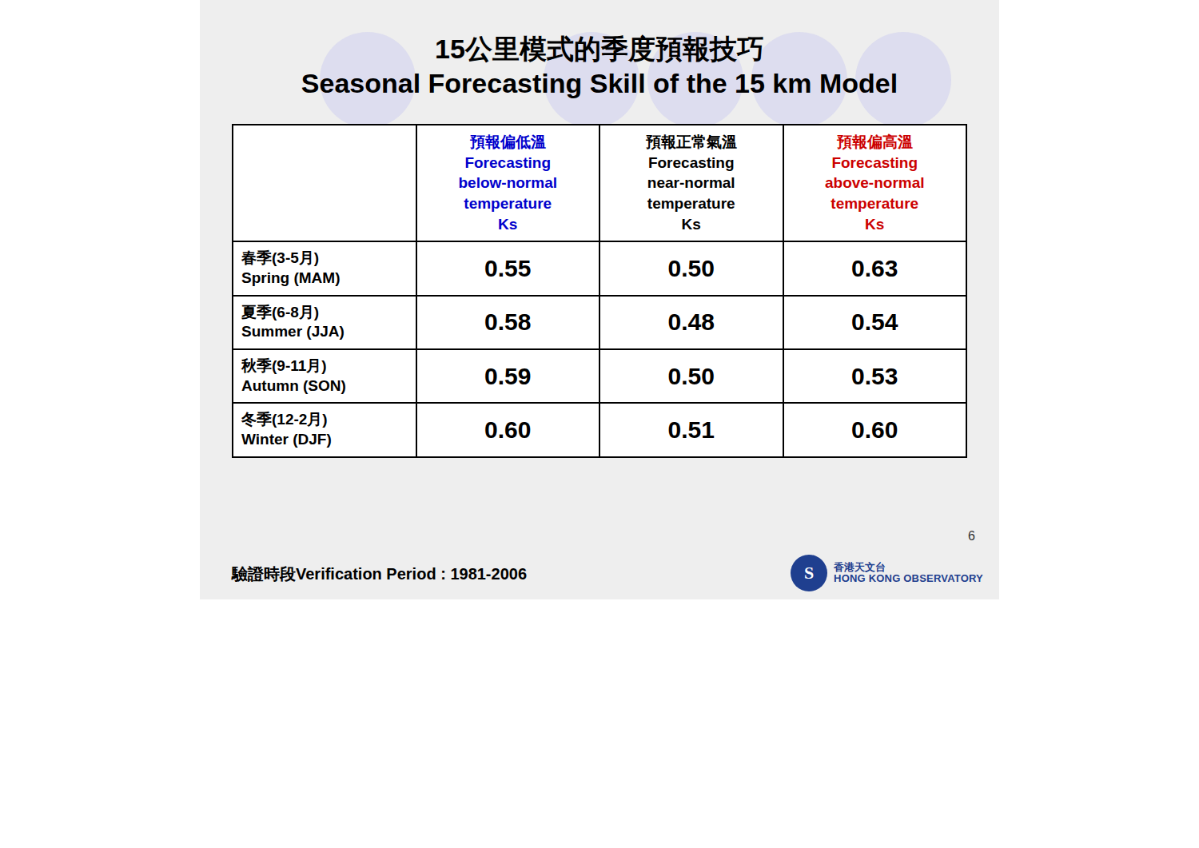15公里模式的季度預報技巧 Seasonal Forecasting Skill of the 15 km Model
| | 預報偏低溫 Forecasting below-normal temperature Ks | 預報正常氣溫 Forecasting near-normal temperature Ks | 預報偏高溫 Forecasting above-normal temperature Ks |
| --- | --- | --- | --- |
| 春季(3-5月) Spring (MAM) | 0.55 | 0.50 | 0.63 |
| 夏季(6-8月) Summer (JJA) | 0.58 | 0.48 | 0.54 |
| 秋季(9-11月) Autumn (SON) | 0.59 | 0.50 | 0.53 |
| 冬季(12-2月) Winter (DJF) | 0.60 | 0.51 | 0.60 |
驗證時段Verification Period : 1981-2006
6
S
香港天文台 HONG KONG OBSERVATORY